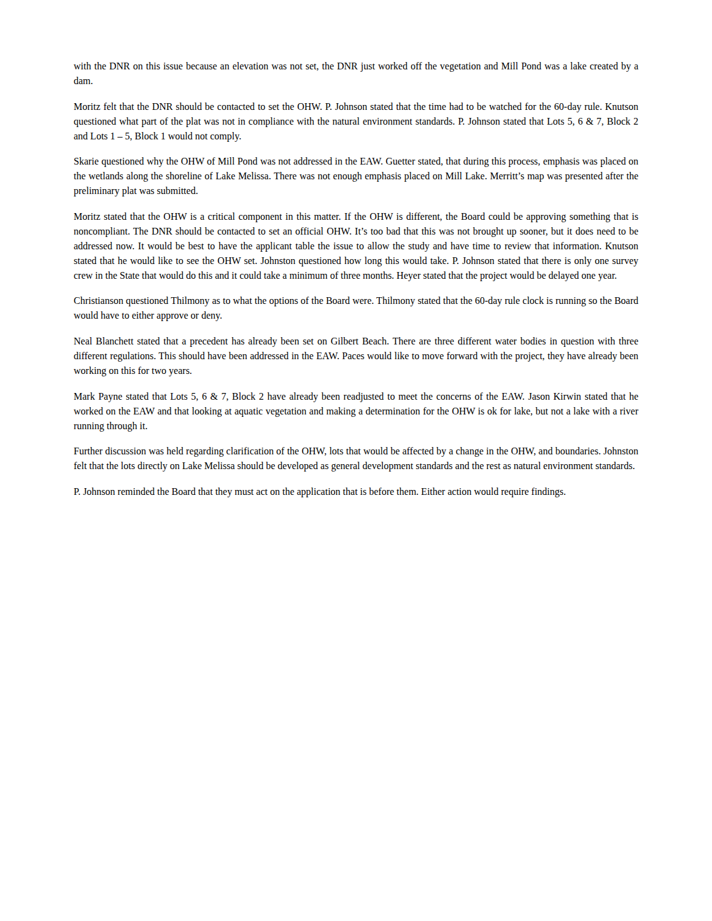with the DNR on this issue because an elevation was not set, the DNR just worked off the vegetation and Mill Pond was a lake created by a dam.
Moritz felt that the DNR should be contacted to set the OHW. P. Johnson stated that the time had to be watched for the 60-day rule. Knutson questioned what part of the plat was not in compliance with the natural environment standards. P. Johnson stated that Lots 5, 6 & 7, Block 2 and Lots 1 – 5, Block 1 would not comply.
Skarie questioned why the OHW of Mill Pond was not addressed in the EAW. Guetter stated, that during this process, emphasis was placed on the wetlands along the shoreline of Lake Melissa. There was not enough emphasis placed on Mill Lake. Merritt’s map was presented after the preliminary plat was submitted.
Moritz stated that the OHW is a critical component in this matter. If the OHW is different, the Board could be approving something that is noncompliant. The DNR should be contacted to set an official OHW. It’s too bad that this was not brought up sooner, but it does need to be addressed now. It would be best to have the applicant table the issue to allow the study and have time to review that information. Knutson stated that he would like to see the OHW set. Johnston questioned how long this would take. P. Johnson stated that there is only one survey crew in the State that would do this and it could take a minimum of three months. Heyer stated that the project would be delayed one year.
Christianson questioned Thilmony as to what the options of the Board were. Thilmony stated that the 60-day rule clock is running so the Board would have to either approve or deny.
Neal Blanchett stated that a precedent has already been set on Gilbert Beach. There are three different water bodies in question with three different regulations. This should have been addressed in the EAW. Paces would like to move forward with the project, they have already been working on this for two years.
Mark Payne stated that Lots 5, 6 & 7, Block 2 have already been readjusted to meet the concerns of the EAW. Jason Kirwin stated that he worked on the EAW and that looking at aquatic vegetation and making a determination for the OHW is ok for lake, but not a lake with a river running through it.
Further discussion was held regarding clarification of the OHW, lots that would be affected by a change in the OHW, and boundaries. Johnston felt that the lots directly on Lake Melissa should be developed as general development standards and the rest as natural environment standards.
P. Johnson reminded the Board that they must act on the application that is before them. Either action would require findings.